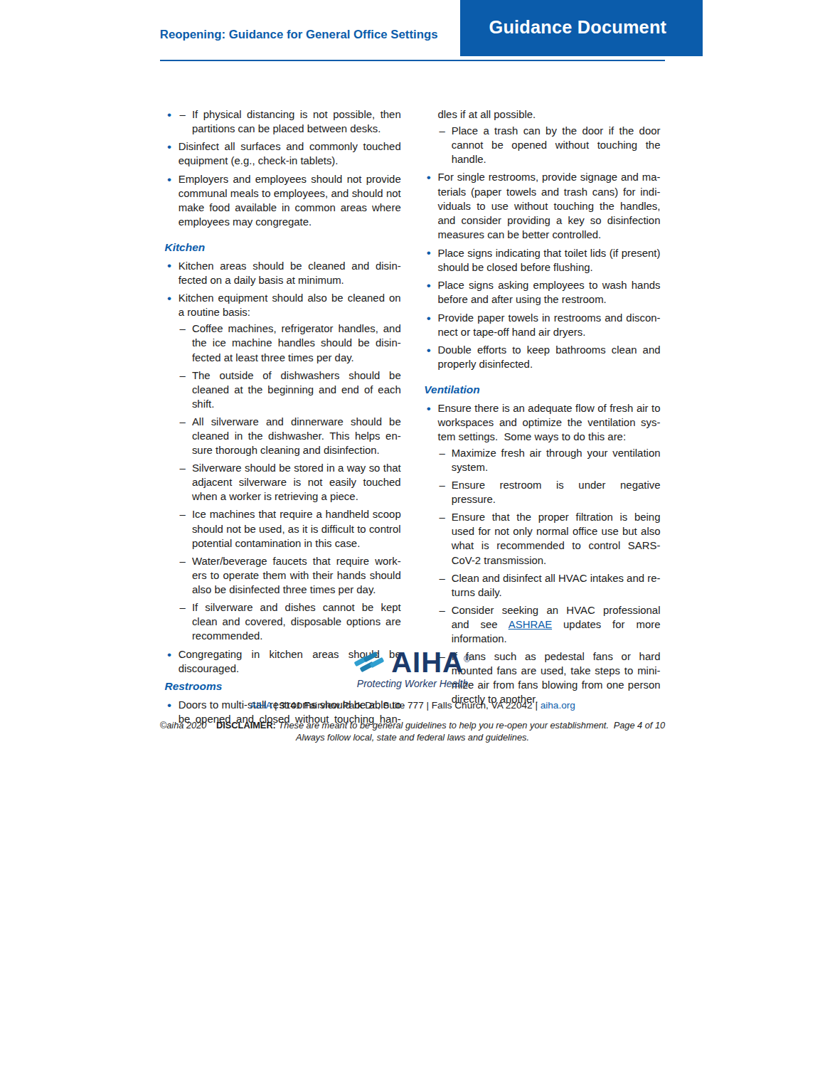Guidance Document
Reopening: Guidance for General Office Settings
If physical distancing is not possible, then partitions can be placed between desks.
Disinfect all surfaces and commonly touched equipment (e.g., check-in tablets).
Employers and employees should not provide communal meals to employees, and should not make food available in common areas where employees may congregate.
Kitchen
Kitchen areas should be cleaned and disinfected on a daily basis at minimum.
Kitchen equipment should also be cleaned on a routine basis:
Coffee machines, refrigerator handles, and the ice machine handles should be disinfected at least three times per day.
The outside of dishwashers should be cleaned at the beginning and end of each shift.
All silverware and dinnerware should be cleaned in the dishwasher. This helps ensure thorough cleaning and disinfection.
Silverware should be stored in a way so that adjacent silverware is not easily touched when a worker is retrieving a piece.
Ice machines that require a handheld scoop should not be used, as it is difficult to control potential contamination in this case.
Water/beverage faucets that require workers to operate them with their hands should also be disinfected three times per day.
If silverware and dishes cannot be kept clean and covered, disposable options are recommended.
Congregating in kitchen areas should be discouraged.
Restrooms
Doors to multi-stall restrooms should be able to be opened and closed without touching handles if at all possible.
Place a trash can by the door if the door cannot be opened without touching the handle.
For single restrooms, provide signage and materials (paper towels and trash cans) for individuals to use without touching the handles, and consider providing a key so disinfection measures can be better controlled.
Place signs indicating that toilet lids (if present) should be closed before flushing.
Place signs asking employees to wash hands before and after using the restroom.
Provide paper towels in restrooms and disconnect or tape-off hand air dryers.
Double efforts to keep bathrooms clean and properly disinfected.
Ventilation
Ensure there is an adequate flow of fresh air to workspaces and optimize the ventilation system settings. Some ways to do this are:
Maximize fresh air through your ventilation system.
Ensure restroom is under negative pressure.
Ensure that the proper filtration is being used for not only normal office use but also what is recommended to control SARS-CoV-2 transmission.
Clean and disinfect all HVAC intakes and returns daily.
Consider seeking an HVAC professional and see ASHRAE updates for more information.
If fans such as pedestal fans or hard mounted fans are used, take steps to minimize air from fans blowing from one person directly to another.
AIHA®
Protecting Worker Health
AIHA | 3141 Fairview Park Dr., Suite 777 | Falls Church, VA 22042 | aiha.org
©aiha 2020 Page 4 of 10 DISCLAIMER: These are meant to be general guidelines to help you re-open your establishment.
Always follow local, state and federal laws and guidelines.